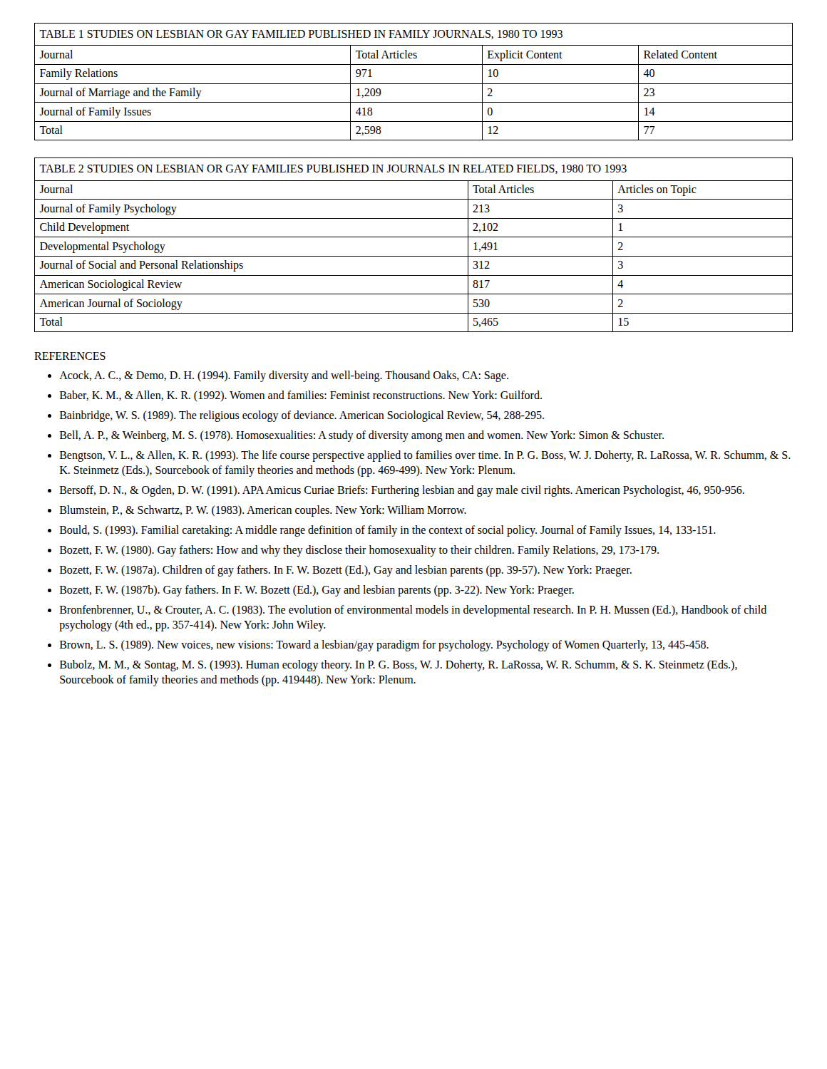TABLE 1 STUDIES ON LESBIAN OR GAY FAMILIED PUBLISHED IN FAMILY JOURNALS, 1980 TO 1993
| Journal | Total Articles | Explicit Content | Related Content |
| --- | --- | --- | --- |
| Family Relations | 971 | 10 | 40 |
| Journal of Marriage and the Family | 1,209 | 2 | 23 |
| Journal of Family Issues | 418 | 0 | 14 |
| Total | 2,598 | 12 | 77 |
TABLE 2 STUDIES ON LESBIAN OR GAY FAMILIES PUBLISHED IN JOURNALS IN RELATED FIELDS, 1980 TO 1993
| Journal | Total Articles | Articles on Topic |
| --- | --- | --- |
| Journal of Family Psychology | 213 | 3 |
| Child Development | 2,102 | 1 |
| Developmental Psychology | 1,491 | 2 |
| Journal of Social and Personal Relationships | 312 | 3 |
| American Sociological Review | 817 | 4 |
| American Journal of Sociology | 530 | 2 |
| Total | 5,465 | 15 |
REFERENCES
Acock, A. C., & Demo, D. H. (1994). Family diversity and well-being. Thousand Oaks, CA: Sage.
Baber, K. M., & Allen, K. R. (1992). Women and families: Feminist reconstructions. New York: Guilford.
Bainbridge, W. S. (1989). The religious ecology of deviance. American Sociological Review, 54, 288-295.
Bell, A. P., & Weinberg, M. S. (1978). Homosexualities: A study of diversity among men and women. New York: Simon & Schuster.
Bengtson, V. L., & Allen, K. R. (1993). The life course perspective applied to families over time. In P. G. Boss, W. J. Doherty, R. LaRossa, W. R. Schumm, & S. K. Steinmetz (Eds.), Sourcebook of family theories and methods (pp. 469-499). New York: Plenum.
Bersoff, D. N., & Ogden, D. W. (1991). APA Amicus Curiae Briefs: Furthering lesbian and gay male civil rights. American Psychologist, 46, 950-956.
Blumstein, P., & Schwartz, P. W. (1983). American couples. New York: William Morrow.
Bould, S. (1993). Familial caretaking: A middle range definition of family in the context of social policy. Journal of Family Issues, 14, 133-151.
Bozett, F. W. (1980). Gay fathers: How and why they disclose their homosexuality to their children. Family Relations, 29, 173-179.
Bozett, F. W. (1987a). Children of gay fathers. In F. W. Bozett (Ed.), Gay and lesbian parents (pp. 39-57). New York: Praeger.
Bozett, F. W. (1987b). Gay fathers. In F. W. Bozett (Ed.), Gay and lesbian parents (pp. 3-22). New York: Praeger.
Bronfenbrenner, U., & Crouter, A. C. (1983). The evolution of environmental models in developmental research. In P. H. Mussen (Ed.), Handbook of child psychology (4th ed., pp. 357-414). New York: John Wiley.
Brown, L. S. (1989). New voices, new visions: Toward a lesbian/gay paradigm for psychology. Psychology of Women Quarterly, 13, 445-458.
Bubolz, M. M., & Sontag, M. S. (1993). Human ecology theory. In P. G. Boss, W. J. Doherty, R. LaRossa, W. R. Schumm, & S. K. Steinmetz (Eds.), Sourcebook of family theories and methods (pp. 419448). New York: Plenum.